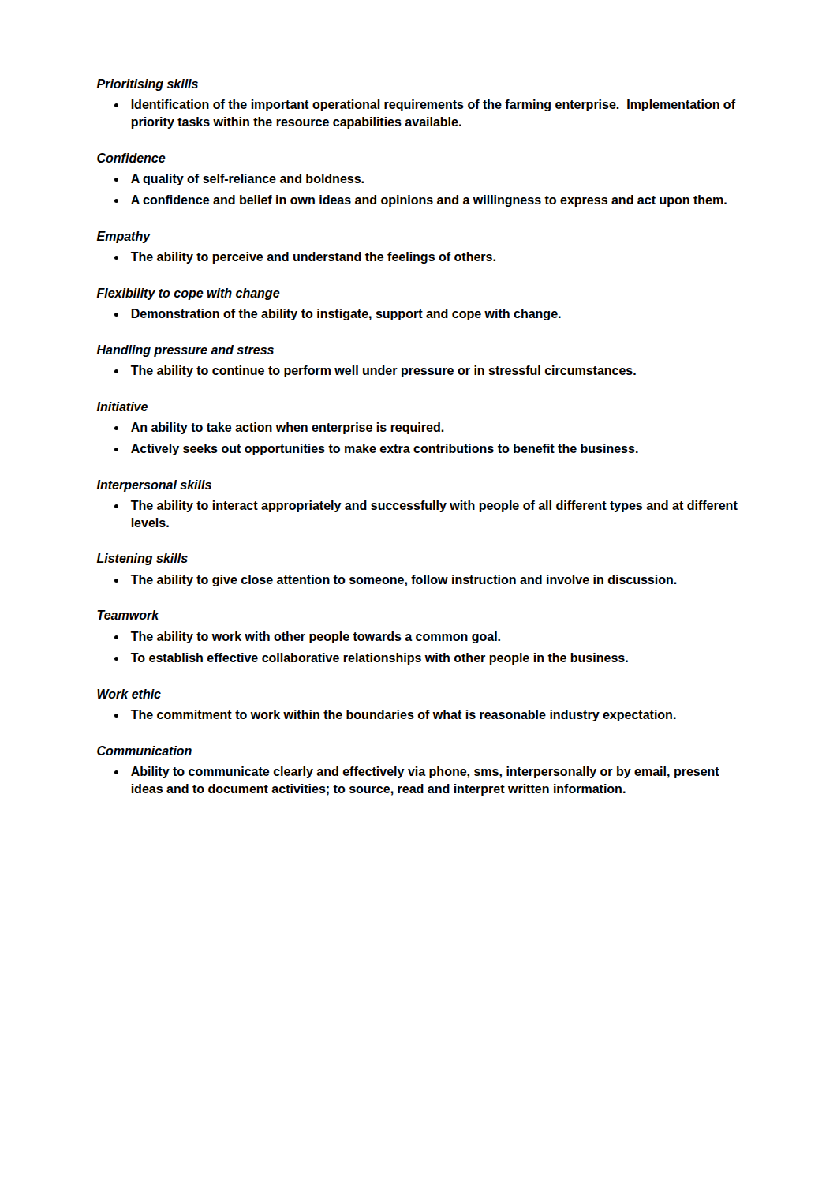Prioritising skills
Identification of the important operational requirements of the farming enterprise. Implementation of priority tasks within the resource capabilities available.
Confidence
A quality of self-reliance and boldness.
A confidence and belief in own ideas and opinions and a willingness to express and act upon them.
Empathy
The ability to perceive and understand the feelings of others.
Flexibility to cope with change
Demonstration of the ability to instigate, support and cope with change.
Handling pressure and stress
The ability to continue to perform well under pressure or in stressful circumstances.
Initiative
An ability to take action when enterprise is required.
Actively seeks out opportunities to make extra contributions to benefit the business.
Interpersonal skills
The ability to interact appropriately and successfully with people of all different types and at different levels.
Listening skills
The ability to give close attention to someone, follow instruction and involve in discussion.
Teamwork
The ability to work with other people towards a common goal.
To establish effective collaborative relationships with other people in the business.
Work ethic
The commitment to work within the boundaries of what is reasonable industry expectation.
Communication
Ability to communicate clearly and effectively via phone, sms, interpersonally or by email, present ideas and to document activities; to source, read and interpret written information.